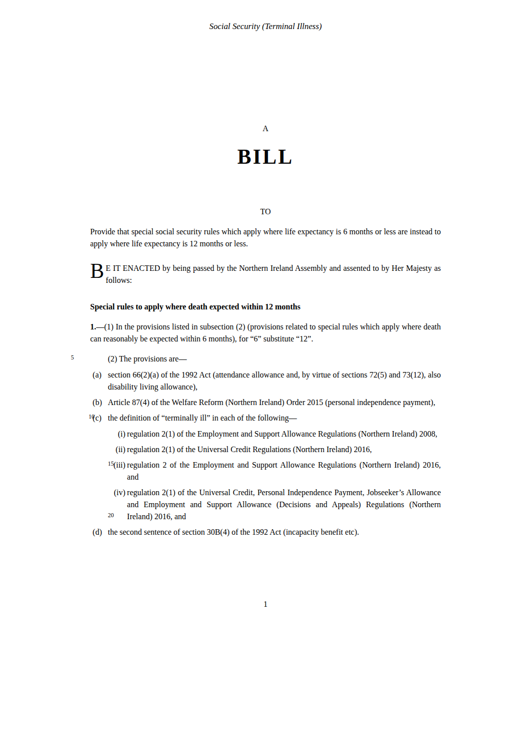Social Security (Terminal Illness)
A
BILL
TO
Provide that special social security rules which apply where life expectancy is 6 months or less are instead to apply where life expectancy is 12 months or less.
BE IT ENACTED by being passed by the Northern Ireland Assembly and assented to by Her Majesty as follows:
Special rules to apply where death expected within 12 months
1.—(1) In the provisions listed in subsection (2) (provisions related to special rules which apply where death can reasonably be expected within 6 months), for “6” substitute “12”.
5(2) The provisions are—
(a) section 66(2)(a) of the 1992 Act (attendance allowance and, by virtue of sections 72(5) and 73(12), also disability living allowance),
(b) Article 87(4) of the Welfare Reform (Northern Ireland) Order 2015 (personal independence payment),
(c) 10the definition of “terminally ill” in each of the following—
(i) regulation 2(1) of the Employment and Support Allowance Regulations (Northern Ireland) 2008,
(ii) regulation 2(1) of the Universal Credit Regulations (Northern Ireland) 2016,
(iii) 15regulation 2 of the Employment and Support Allowance Regulations (Northern Ireland) 2016, and
(iv) regulation 2(1) of the Universal Credit, Personal Independence Payment, Jobseeker’s Allowance and Employment and Support Allowance (Decisions and Appeals) Regulations (Northern Ireland) 202016, and
(d) the second sentence of section 30B(4) of the 1992 Act (incapacity benefit etc).
1